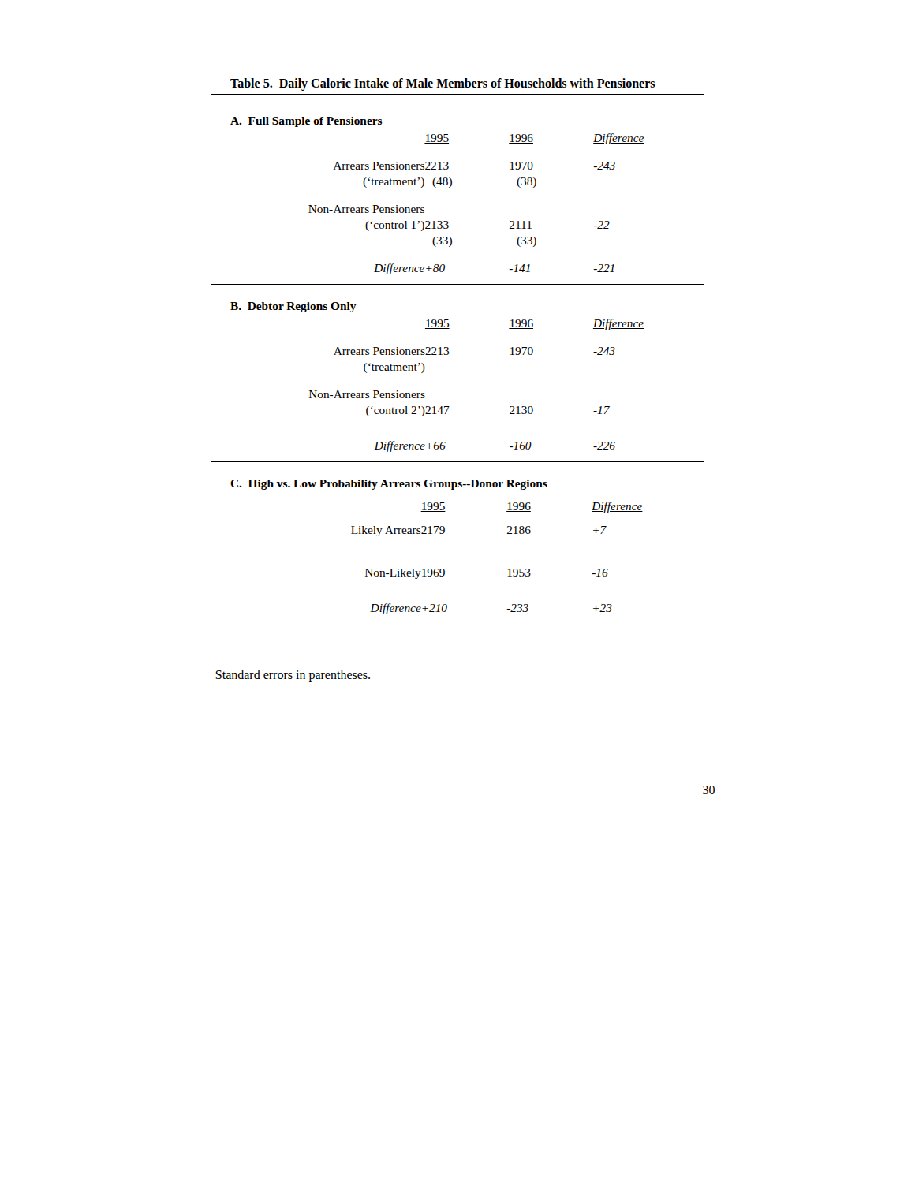Table 5. Daily Caloric Intake of Male Members of Households with Pensioners
A. Full Sample of Pensioners
| | 1995 | 1996 | Difference |
| Arrears Pensioners | 2213 | 1970 | -243 |
| (‘treatment’) | (48) | (38) | |
| Non-Arrears Pensioners | | | |
| (‘control 1’) | 2133 | 2111 | -22 |
| | (33) | (33) | |
| Difference | +80 | -141 | -221 |
B. Debtor Regions Only
| | 1995 | 1996 | Difference |
| Arrears Pensioners | 2213 | 1970 | -243 |
| (‘treatment’) | | | |
| Non-Arrears Pensioners | | | |
| (‘control 2’) | 2147 | 2130 | -17 |
| Difference | +66 | -160 | -226 |
C. High vs. Low Probability Arrears Groups--Donor Regions
| | 1995 | 1996 | Difference |
| Likely Arrears | 2179 | 2186 | +7 |
| Non-Likely | 1969 | 1953 | -16 |
| Difference | +210 | -233 | +23 |
Standard errors in parentheses.
30